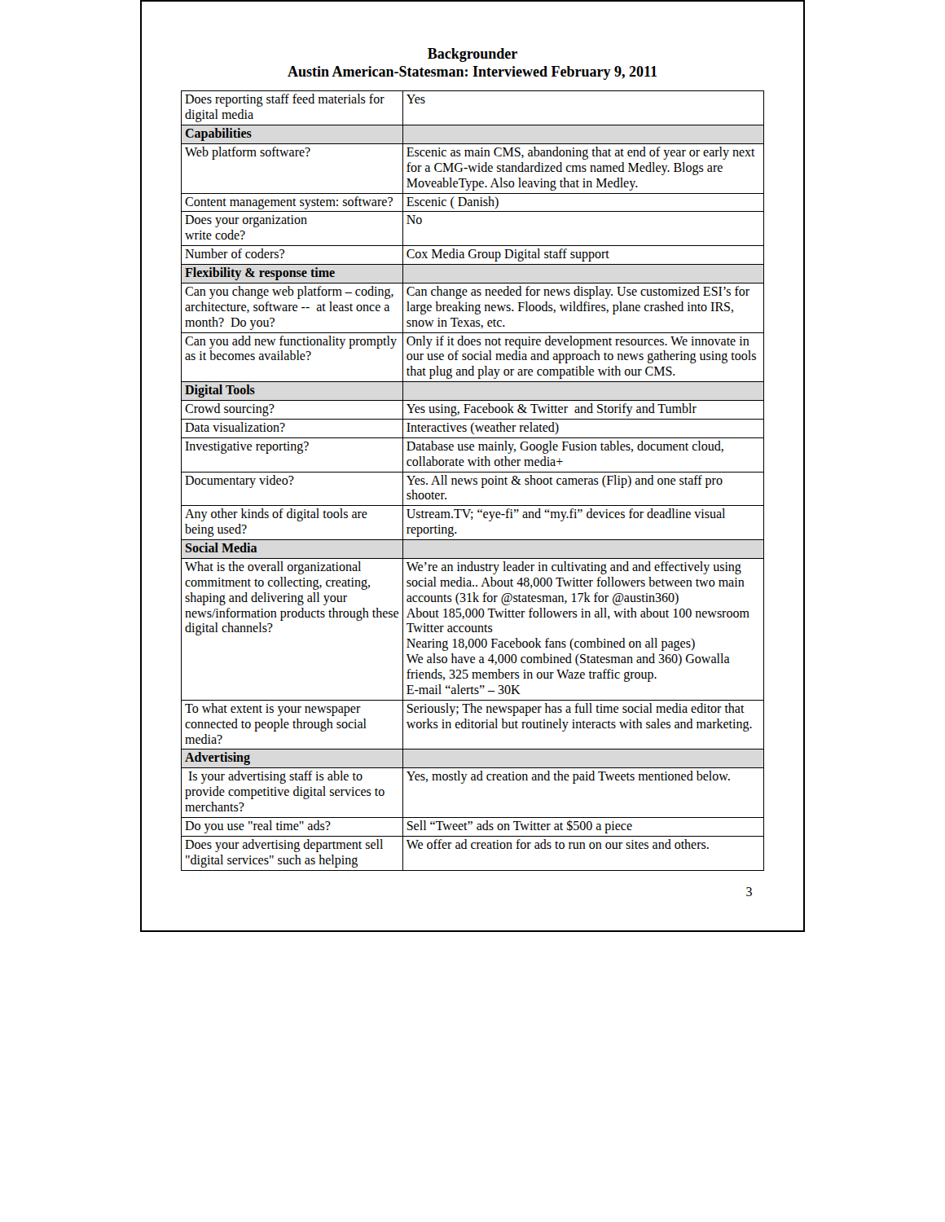Backgrounder Austin American-Statesman: Interviewed February 9, 2011
| Does reporting staff feed materials for digital media | Yes |
| Capabilities | |
| Web platform software? | Escenic as main CMS, abandoning that at end of year or early next for a CMG-wide standardized cms named Medley. Blogs are MoveableType. Also leaving that in Medley. |
| Content management system: software? | Escenic ( Danish) |
| Does your organization write code? | No |
| Number of coders? | Cox Media Group Digital staff support |
| Flexibility & response time | |
| Can you change web platform – coding, architecture, software -- at least once a month? Do you? | Can change as needed for news display. Use customized ESI’s for large breaking news. Floods, wildfires, plane crashed into IRS, snow in Texas, etc. |
| Can you add new functionality promptly as it becomes available? | Only if it does not require development resources. We innovate in our use of social media and approach to news gathering using tools that plug and play or are compatible with our CMS. |
| Digital Tools | |
| Crowd sourcing? | Yes using, Facebook & Twitter and Storify and Tumblr |
| Data visualization? | Interactives (weather related) |
| Investigative reporting? | Database use mainly, Google Fusion tables, document cloud, collaborate with other media+ |
| Documentary video? | Yes. All news point & shoot cameras (Flip) and one staff pro shooter. |
| Any other kinds of digital tools are being used? | Ustream.TV; “eye-fi” and “my.fi” devices for deadline visual reporting. |
| Social Media | |
| What is the overall organizational commitment to collecting, creating, shaping and delivering all your news/information products through these digital channels? | We’re an industry leader in cultivating and and effectively using social media.. About 48,000 Twitter followers between two main accounts (31k for @statesman, 17k for @austin360) About 185,000 Twitter followers in all, with about 100 newsroom Twitter accounts Nearing 18,000 Facebook fans (combined on all pages) We also have a 4,000 combined (Statesman and 360) Gowalla friends, 325 members in our Waze traffic group. E-mail “alerts” – 30K |
| To what extent is your newspaper connected to people through social media? | Seriously; The newspaper has a full time social media editor that works in editorial but routinely interacts with sales and marketing. |
| Advertising | |
| Is your advertising staff is able to provide competitive digital services to merchants? | Yes, mostly ad creation and the paid Tweets mentioned below. |
| Do you use "real time" ads? | Sell “Tweet” ads on Twitter at $500 a piece |
| Does your advertising department sell "digital services" such as helping | We offer ad creation for ads to run on our sites and others. |
3